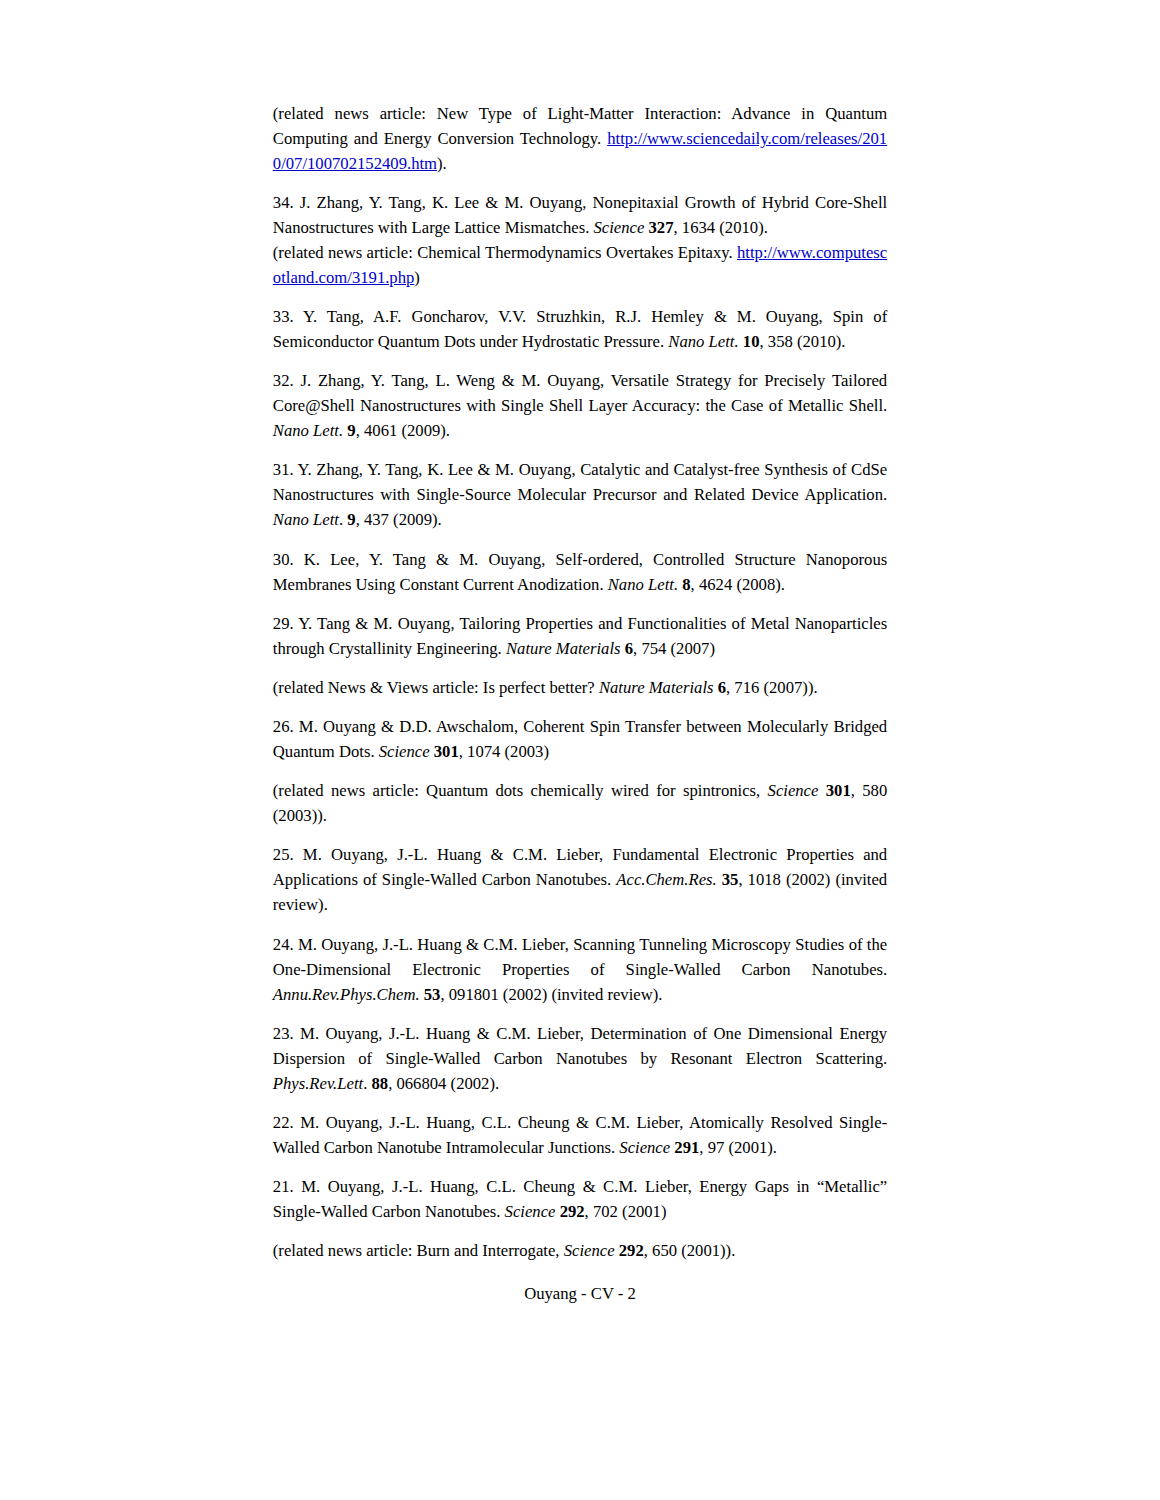(related news article: New Type of Light-Matter Interaction: Advance in Quantum Computing and Energy Conversion Technology. http://www.sciencedaily.com/releases/2010/07/100702152409.htm).
34. J. Zhang, Y. Tang, K. Lee & M. Ouyang, Nonepitaxial Growth of Hybrid Core-Shell Nanostructures with Large Lattice Mismatches. Science 327, 1634 (2010).
(related news article: Chemical Thermodynamics Overtakes Epitaxy. http://www.computescotland.com/3191.php)
33. Y. Tang, A.F. Goncharov, V.V. Struzhkin, R.J. Hemley & M. Ouyang, Spin of Semiconductor Quantum Dots under Hydrostatic Pressure. Nano Lett. 10, 358 (2010).
32. J. Zhang, Y. Tang, L. Weng & M. Ouyang, Versatile Strategy for Precisely Tailored Core@Shell Nanostructures with Single Shell Layer Accuracy: the Case of Metallic Shell. Nano Lett. 9, 4061 (2009).
31. Y. Zhang, Y. Tang, K. Lee & M. Ouyang, Catalytic and Catalyst-free Synthesis of CdSe Nanostructures with Single-Source Molecular Precursor and Related Device Application. Nano Lett. 9, 437 (2009).
30. K. Lee, Y. Tang & M. Ouyang, Self-ordered, Controlled Structure Nanoporous Membranes Using Constant Current Anodization. Nano Lett. 8, 4624 (2008).
29. Y. Tang & M. Ouyang, Tailoring Properties and Functionalities of Metal Nanoparticles through Crystallinity Engineering. Nature Materials 6, 754 (2007)
(related News & Views article: Is perfect better? Nature Materials 6, 716 (2007)).
26. M. Ouyang & D.D. Awschalom, Coherent Spin Transfer between Molecularly Bridged Quantum Dots. Science 301, 1074 (2003)
(related news article: Quantum dots chemically wired for spintronics, Science 301, 580 (2003)).
25. M. Ouyang, J.-L. Huang & C.M. Lieber, Fundamental Electronic Properties and Applications of Single-Walled Carbon Nanotubes. Acc.Chem.Res. 35, 1018 (2002) (invited review).
24. M. Ouyang, J.-L. Huang & C.M. Lieber, Scanning Tunneling Microscopy Studies of the One-Dimensional Electronic Properties of Single-Walled Carbon Nanotubes. Annu.Rev.Phys.Chem. 53, 091801 (2002) (invited review).
23. M. Ouyang, J.-L. Huang & C.M. Lieber, Determination of One Dimensional Energy Dispersion of Single-Walled Carbon Nanotubes by Resonant Electron Scattering. Phys.Rev.Lett. 88, 066804 (2002).
22. M. Ouyang, J.-L. Huang, C.L. Cheung & C.M. Lieber, Atomically Resolved Single-Walled Carbon Nanotube Intramolecular Junctions. Science 291, 97 (2001).
21. M. Ouyang, J.-L. Huang, C.L. Cheung & C.M. Lieber, Energy Gaps in “Metallic” Single-Walled Carbon Nanotubes. Science 292, 702 (2001)
(related news article: Burn and Interrogate, Science 292, 650 (2001)).
Ouyang - CV - 2